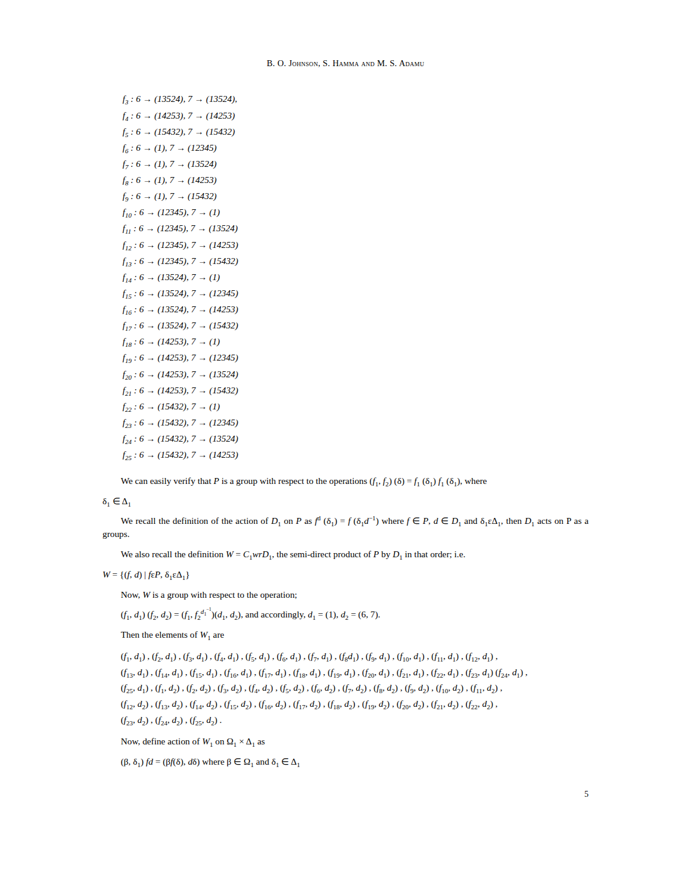B. O. Johnson, S. Hamma and M. S. Adamu
f3 : 6 → (13524), 7 → (13524),
f4 : 6 → (14253), 7 → (14253)
f5 : 6 → (15432), 7 → (15432)
f6 : 6 → (1), 7 → (12345)
f7 : 6 → (1), 7 → (13524)
f8 : 6 → (1), 7 → (14253)
f9 : 6 → (1), 7 → (15432)
f10 : 6 → (12345), 7 → (1)
f11 : 6 → (12345), 7 → (13524)
f12 : 6 → (12345), 7 → (14253)
f13 : 6 → (12345), 7 → (15432)
f14 : 6 → (13524), 7 → (1)
f15 : 6 → (13524), 7 → (12345)
f16 : 6 → (13524), 7 → (14253)
f17 : 6 → (13524), 7 → (15432)
f18 : 6 → (14253), 7 → (1)
f19 : 6 → (14253), 7 → (12345)
f20 : 6 → (14253), 7 → (13524)
f21 : 6 → (14253), 7 → (15432)
f22 : 6 → (15432), 7 → (1)
f23 : 6 → (15432), 7 → (12345)
f24 : 6 → (15432), 7 → (13524)
f25 : 6 → (15432), 7 → (14253)
We can easily verify that P is a group with respect to the operations (f1, f2) (δ) = f1 (δ1) f1 (δ1), where
δ1 ∈ Δ1
We recall the definition of the action of D1 on P as fd (δ1) = f (δ1d−1) where f ∈ P, d ∈ D1 and δ1εΔ1, then D1 acts on P as a groups.
We also recall the definition W = C1wrD1, the semi-direct product of P by D1 in that order; i.e.
W = {(f, d) | fεP, δ1εΔ1}
Now, W is a group with respect to the operation;
(f1, d1) (f2, d2) = (f1, f2d1−1)(d1, d2), and accordingly, d1 = (1), d2 = (6, 7).
Then the elements of W1 are
(f1, d1) , (f2, d1) , (f3, d1) , (f4, d1) , (f5, d1) , (f6, d1) , (f7, d1) , (f8d1) , (f9, d1) , (f10, d1) , (f11, d1) , (f12, d1) ,
(f13, d1) , (f14, d1) , (f15, d1) , (f16, d1) , (f17, d1) , (f18, d1) , (f19, d1) , (f20, d1) , (f21, d1) , (f22, d1) , (f23, d1) (f24, d1) ,
(f25, d1) , (f1, d2) , (f2, d2) , (f3, d2) , (f4, d2) , (f5, d2) , (f6, d2) , (f7, d2) , (f8, d2) , (f9, d2) , (f10, d2) , (f11, d2) ,
(f12, d2) , (f13, d2) , (f14, d2) , (f15, d2) , (f16, d2) , (f17, d2) , (f18, d2) , (f19, d2) , (f20, d2) , (f21, d2) , (f22, d2) ,
(f23, d2) , (f24, d2) , (f25, d2) .
Now, define action of W1 on Ω1 × Δ1 as
(β, δ1) fd = (βf(δ), dδ) where β ∈ Ω1 and δ1 ∈ Δ1
5